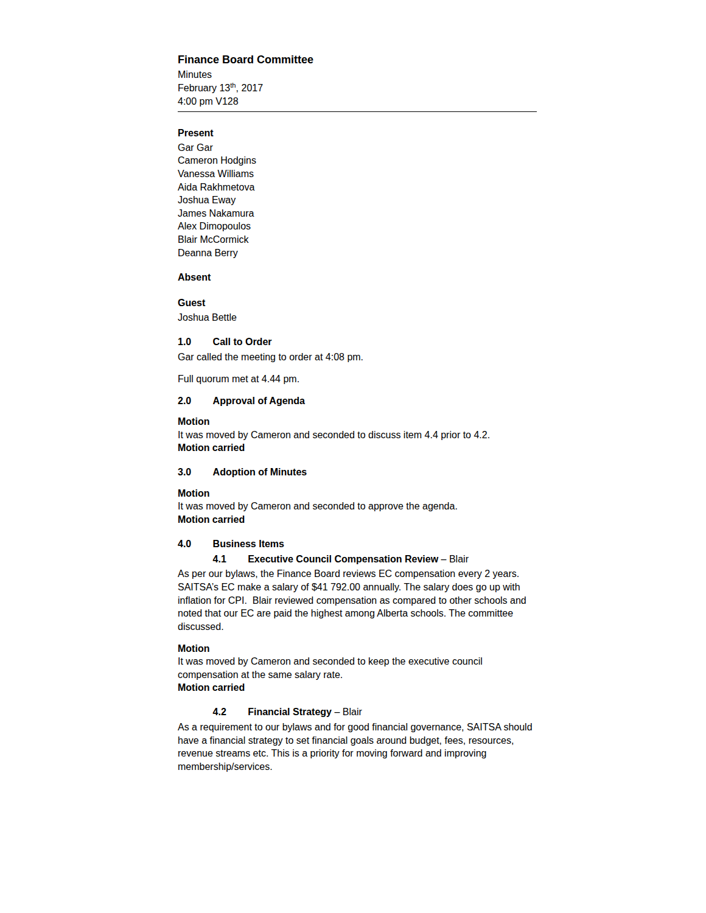Finance Board Committee
Minutes
February 13th, 2017
4:00 pm V128
Present
Gar Gar
Cameron Hodgins
Vanessa Williams
Aida Rakhmetova
Joshua Eway
James Nakamura
Alex Dimopoulos
Blair McCormick
Deanna Berry
Absent
Guest
Joshua Bettle
1.0 Call to Order
Gar called the meeting to order at 4:08 pm.
Full quorum met at 4.44 pm.
2.0 Approval of Agenda
Motion
It was moved by Cameron and seconded to discuss item 4.4 prior to 4.2.
Motion carried
3.0 Adoption of Minutes
Motion
It was moved by Cameron and seconded to approve the agenda.
Motion carried
4.0 Business Items
4.1 Executive Council Compensation Review – Blair
As per our bylaws, the Finance Board reviews EC compensation every 2 years. SAITSA’s EC make a salary of $41 792.00 annually. The salary does go up with inflation for CPI. Blair reviewed compensation as compared to other schools and noted that our EC are paid the highest among Alberta schools. The committee discussed.
Motion
It was moved by Cameron and seconded to keep the executive council compensation at the same salary rate.
Motion carried
4.2 Financial Strategy – Blair
As a requirement to our bylaws and for good financial governance, SAITSA should have a financial strategy to set financial goals around budget, fees, resources, revenue streams etc. This is a priority for moving forward and improving membership/services.